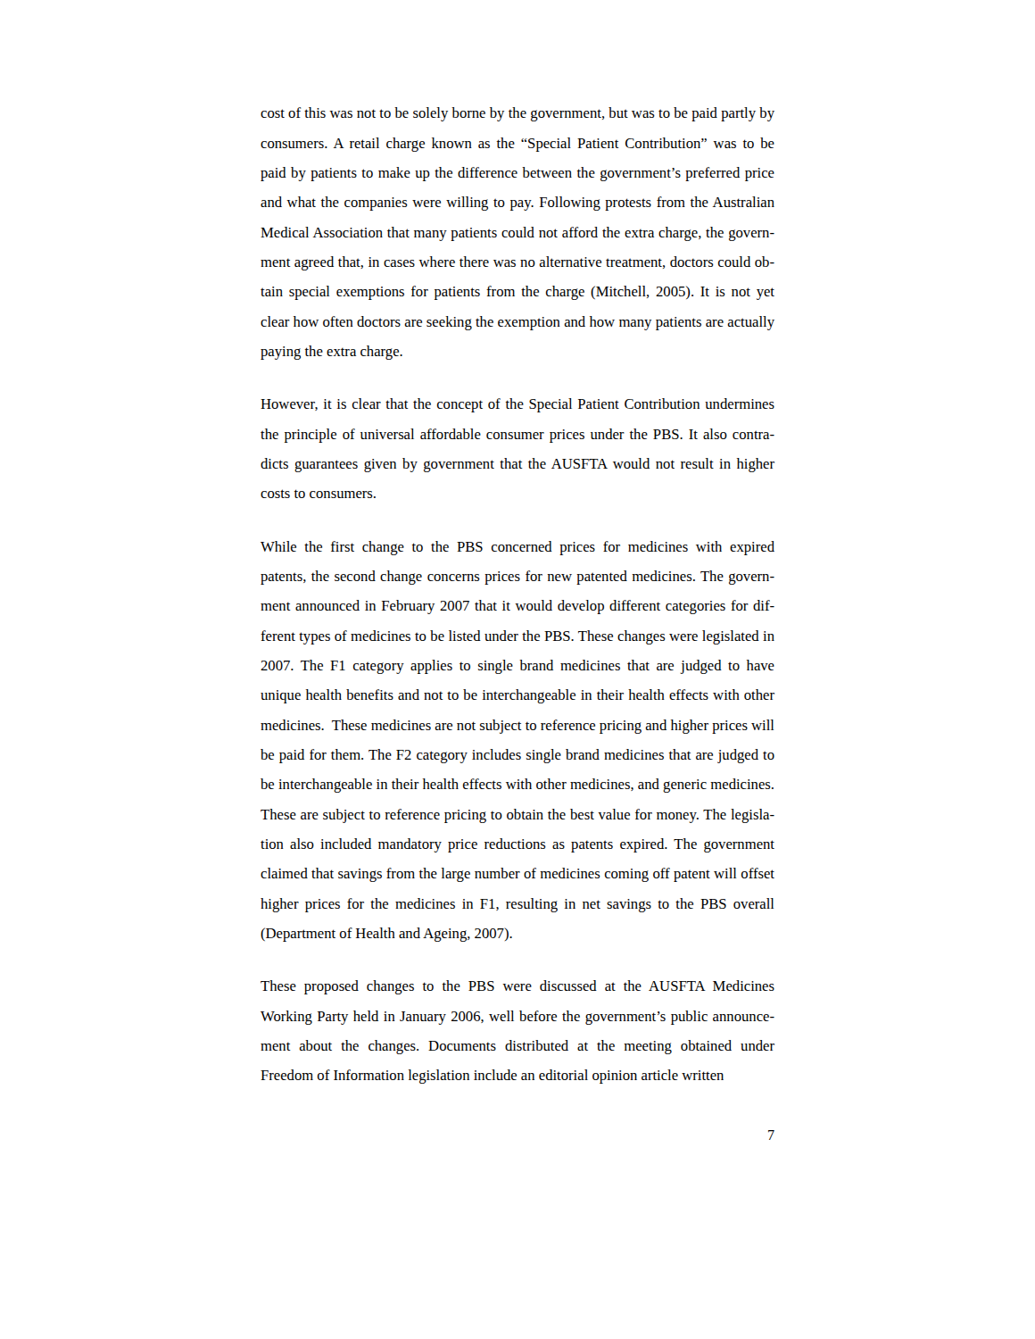cost of this was not to be solely borne by the government, but was to be paid partly by consumers. A retail charge known as the “Special Patient Contribution” was to be paid by patients to make up the difference between the government’s preferred price and what the companies were willing to pay. Following protests from the Australian Medical Association that many patients could not afford the extra charge, the government agreed that, in cases where there was no alternative treatment, doctors could obtain special exemptions for patients from the charge (Mitchell, 2005). It is not yet clear how often doctors are seeking the exemption and how many patients are actually paying the extra charge.
However, it is clear that the concept of the Special Patient Contribution undermines the principle of universal affordable consumer prices under the PBS. It also contradicts guarantees given by government that the AUSFTA would not result in higher costs to consumers.
While the first change to the PBS concerned prices for medicines with expired patents, the second change concerns prices for new patented medicines. The government announced in February 2007 that it would develop different categories for different types of medicines to be listed under the PBS. These changes were legislated in 2007. The F1 category applies to single brand medicines that are judged to have unique health benefits and not to be interchangeable in their health effects with other medicines. These medicines are not subject to reference pricing and higher prices will be paid for them. The F2 category includes single brand medicines that are judged to be interchangeable in their health effects with other medicines, and generic medicines. These are subject to reference pricing to obtain the best value for money. The legislation also included mandatory price reductions as patents expired. The government claimed that savings from the large number of medicines coming off patent will offset higher prices for the medicines in F1, resulting in net savings to the PBS overall (Department of Health and Ageing, 2007).
These proposed changes to the PBS were discussed at the AUSFTA Medicines Working Party held in January 2006, well before the government’s public announcement about the changes. Documents distributed at the meeting obtained under Freedom of Information legislation include an editorial opinion article written
7